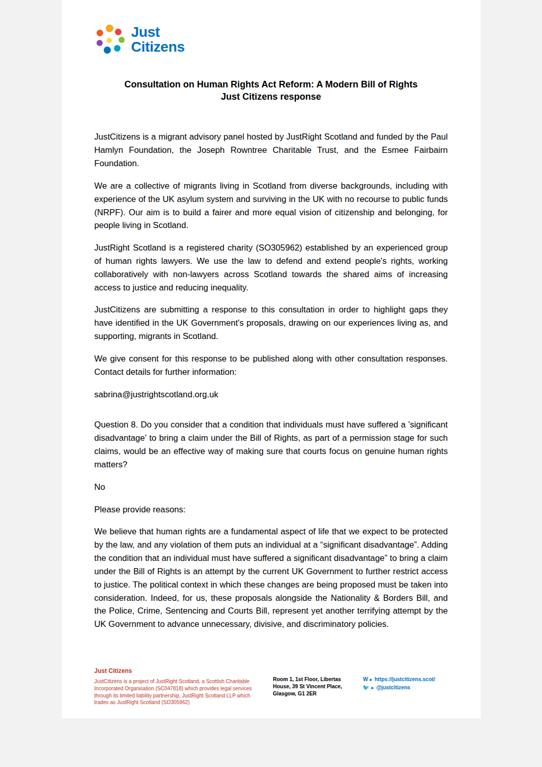Just
Citizens
Consultation on Human Rights Act Reform: A Modern Bill of Rights
Just Citizens response
JustCitizens is a migrant advisory panel hosted by JustRight Scotland and funded by the Paul Hamlyn Foundation, the Joseph Rowntree Charitable Trust, and the Esmee Fairbairn Foundation.
We are a collective of migrants living in Scotland from diverse backgrounds, including with experience of the UK asylum system and surviving in the UK with no recourse to public funds (NRPF). Our aim is to build a fairer and more equal vision of citizenship and belonging, for people living in Scotland.
JustRight Scotland is a registered charity (SO305962) established by an experienced group of human rights lawyers. We use the law to defend and extend people's rights, working collaboratively with non-lawyers across Scotland towards the shared aims of increasing access to justice and reducing inequality.
JustCitizens are submitting a response to this consultation in order to highlight gaps they have identified in the UK Government's proposals, drawing on our experiences living as, and supporting, migrants in Scotland.
We give consent for this response to be published along with other consultation responses. Contact details for further information:
sabrina@justrightscotland.org.uk
Question 8. Do you consider that a condition that individuals must have suffered a 'significant disadvantage' to bring a claim under the Bill of Rights, as part of a permission stage for such claims, would be an effective way of making sure that courts focus on genuine human rights matters?
No
Please provide reasons:
We believe that human rights are a fundamental aspect of life that we expect to be protected by the law, and any violation of them puts an individual at a “significant disadvantage”. Adding the condition that an individual must have suffered a significant disadvantage” to bring a claim under the Bill of Rights is an attempt by the current UK Government to further restrict access to justice. The political context in which these changes are being proposed must be taken into consideration. Indeed, for us, these proposals alongside the Nationality & Borders Bill, and the Police, Crime, Sentencing and Courts Bill, represent yet another terrifying attempt by the UK Government to advance unnecessary, divisive, and discriminatory policies.
Just Citizens
JustCitizens is a project of JustRight Scotland, a Scottish Charitable Incorporated Organisation (SC047818) which provides legal services through its limited liability partnership, JustRight Scotland LLP which trades as JustRight Scotland (SO305962)
Room 1, 1st Floor, Libertas House, 39 St Vincent Place, Glasgow, G1 2ER
W▸https://justcitizens.scot/
🐦▸@justcitizens